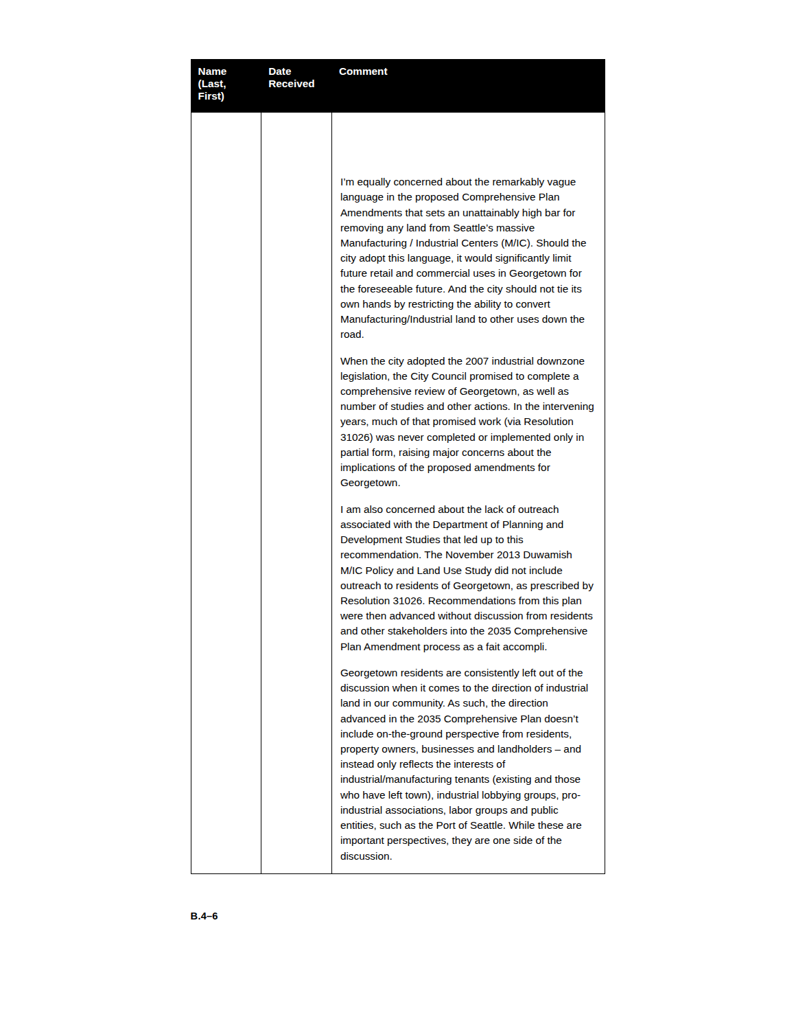| Name (Last, First) | Date Received | Comment |
| --- | --- | --- |
| | | I’m equally concerned about the remarkably vague language in the proposed Comprehensive Plan Amendments that sets an unattainably high bar for removing any land from Seattle’s massive Manufacturing / Industrial Centers (M/IC). Should the city adopt this language, it would significantly limit future retail and commercial uses in Georgetown for the foreseeable future. And the city should not tie its own hands by restricting the ability to convert Manufacturing/Industrial land to other uses down the road. When the city adopted the 2007 industrial downzone legislation, the City Council promised to complete a comprehensive review of Georgetown, as well as number of studies and other actions. In the intervening years, much of that promised work (via Resolution 31026) was never completed or implemented only in partial form, raising major concerns about the implications of the proposed amendments for Georgetown. I am also concerned about the lack of outreach associated with the Department of Planning and Development Studies that led up to this recommendation. The November 2013 Duwamish M/IC Policy and Land Use Study did not include outreach to residents of Georgetown, as prescribed by Resolution 31026. Recommendations from this plan were then advanced without discussion from residents and other stakeholders into the 2035 Comprehensive Plan Amendment process as a fait accompli. Georgetown residents are consistently left out of the discussion when it comes to the direction of industrial land in our community. As such, the direction advanced in the 2035 Comprehensive Plan doesn’t include on-the-ground perspective from residents, property owners, businesses and landholders – and instead only reflects the interests of industrial/manufacturing tenants (existing and those who have left town), industrial lobbying groups, pro-industrial associations, labor groups and public entities, such as the Port of Seattle. While these are important perspectives, they are one side of the discussion. |
B.4–6